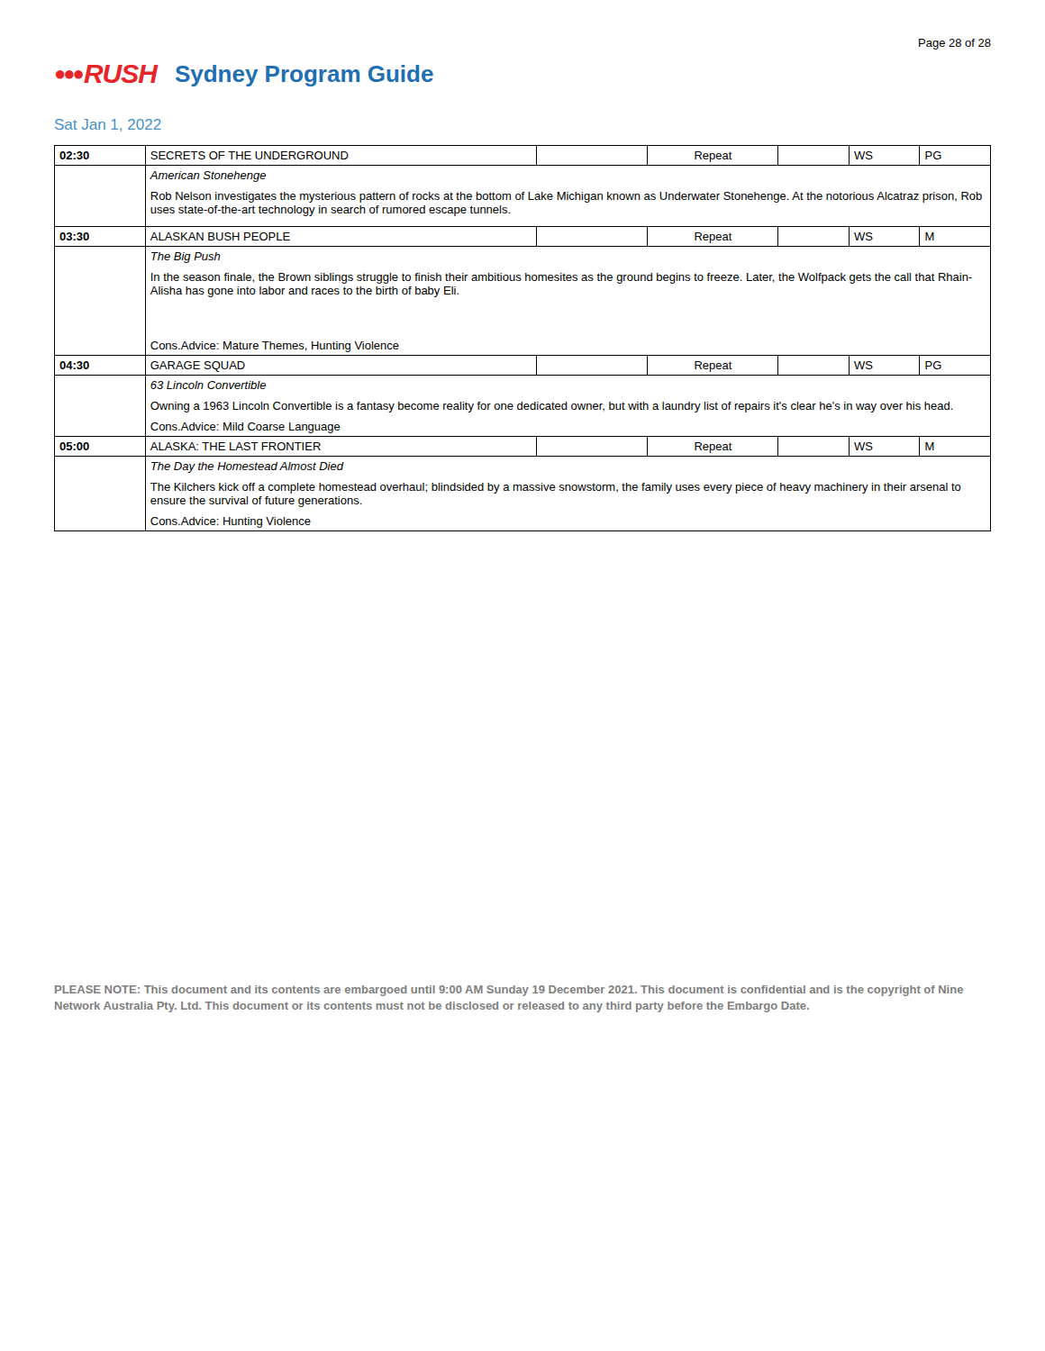Page 28 of 28
●●●RUSH
Sydney Program Guide
Sat Jan 1, 2022
| 02:30 | SECRETS OF THE UNDERGROUND | | Repeat | | WS | PG |
| | American Stonehenge Rob Nelson investigates the mysterious pattern of rocks at the bottom of Lake Michigan known as Underwater Stonehenge. At the notorious Alcatraz prison, Rob uses state-of-the-art technology in search of rumored escape tunnels. |
| 03:30 | ALASKAN BUSH PEOPLE | | Repeat | | WS | M |
| | The Big Push In the season finale, the Brown siblings struggle to finish their ambitious homesites as the ground begins to freeze. Later, the Wolfpack gets the call that Rhain-Alisha has gone into labor and races to the birth of baby Eli. Cons.Advice: Mature Themes, Hunting Violence |
| 04:30 | GARAGE SQUAD | | Repeat | | WS | PG |
| | 63 Lincoln Convertible Owning a 1963 Lincoln Convertible is a fantasy become reality for one dedicated owner, but with a laundry list of repairs it's clear he's in way over his head. Cons.Advice: Mild Coarse Language |
| 05:00 | ALASKA: THE LAST FRONTIER | | Repeat | | WS | M |
| | The Day the Homestead Almost Died The Kilchers kick off a complete homestead overhaul; blindsided by a massive snowstorm, the family uses every piece of heavy machinery in their arsenal to ensure the survival of future generations. Cons.Advice: Hunting Violence |
PLEASE NOTE: This document and its contents are embargoed until 9:00 AM Sunday 19 December 2021. This document is confidential and is the copyright of Nine Network Australia Pty. Ltd. This document or its contents must not be disclosed or released to any third party before the Embargo Date.